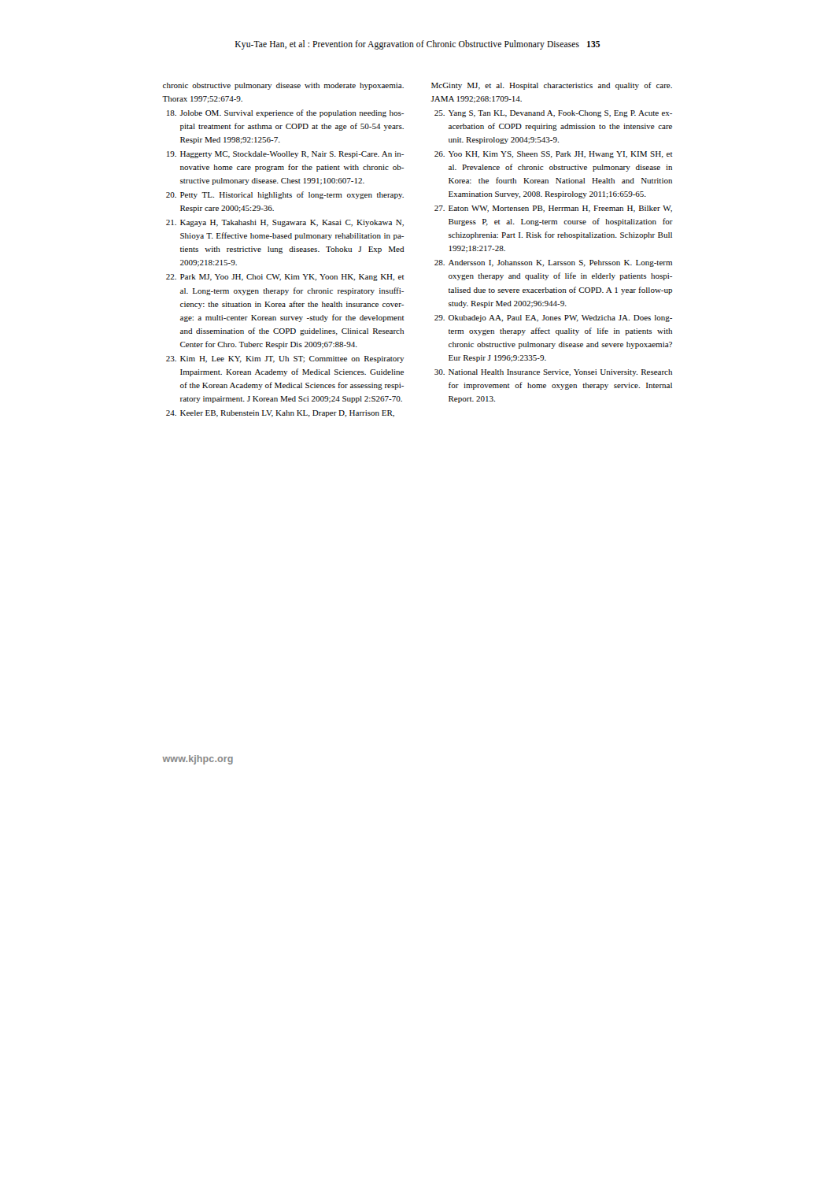Kyu-Tae Han, et al : Prevention for Aggravation of Chronic Obstructive Pulmonary Diseases 135
chronic obstructive pulmonary disease with moderate hypoxaemia. Thorax 1997;52:674-9.
18. Jolobe OM. Survival experience of the population needing hospital treatment for asthma or COPD at the age of 50-54 years. Respir Med 1998;92:1256-7.
19. Haggerty MC, Stockdale-Woolley R, Nair S. Respi-Care. An innovative home care program for the patient with chronic obstructive pulmonary disease. Chest 1991;100:607-12.
20. Petty TL. Historical highlights of long-term oxygen therapy. Respir care 2000;45:29-36.
21. Kagaya H, Takahashi H, Sugawara K, Kasai C, Kiyokawa N, Shioya T. Effective home-based pulmonary rehabilitation in patients with restrictive lung diseases. Tohoku J Exp Med 2009;218:215-9.
22. Park MJ, Yoo JH, Choi CW, Kim YK, Yoon HK, Kang KH, et al. Long-term oxygen therapy for chronic respiratory insufficiency: the situation in Korea after the health insurance coverage: a multi-center Korean survey -study for the development and dissemination of the COPD guidelines, Clinical Research Center for Chro. Tuberc Respir Dis 2009;67:88-94.
23. Kim H, Lee KY, Kim JT, Uh ST; Committee on Respiratory Impairment. Korean Academy of Medical Sciences. Guideline of the Korean Academy of Medical Sciences for assessing respiratory impairment. J Korean Med Sci 2009;24 Suppl 2:S267-70.
24. Keeler EB, Rubenstein LV, Kahn KL, Draper D, Harrison ER,
McGinty MJ, et al. Hospital characteristics and quality of care. JAMA 1992;268:1709-14.
25. Yang S, Tan KL, Devanand A, Fook-Chong S, Eng P. Acute exacerbation of COPD requiring admission to the intensive care unit. Respirology 2004;9:543-9.
26. Yoo KH, Kim YS, Sheen SS, Park JH, Hwang YI, KIM SH, et al. Prevalence of chronic obstructive pulmonary disease in Korea: the fourth Korean National Health and Nutrition Examination Survey, 2008. Respirology 2011;16:659-65.
27. Eaton WW, Mortensen PB, Herrman H, Freeman H, Bilker W, Burgess P, et al. Long-term course of hospitalization for schizophrenia: Part I. Risk for rehospitalization. Schizophr Bull 1992;18:217-28.
28. Andersson I, Johansson K, Larsson S, Pehrsson K. Long-term oxygen therapy and quality of life in elderly patients hospitalised due to severe exacerbation of COPD. A 1 year follow-up study. Respir Med 2002;96:944-9.
29. Okubadejo AA, Paul EA, Jones PW, Wedzicha JA. Does long-term oxygen therapy affect quality of life in patients with chronic obstructive pulmonary disease and severe hypoxaemia? Eur Respir J 1996;9:2335-9.
30. National Health Insurance Service, Yonsei University. Research for improvement of home oxygen therapy service. Internal Report. 2013.
www.kjhpc.org